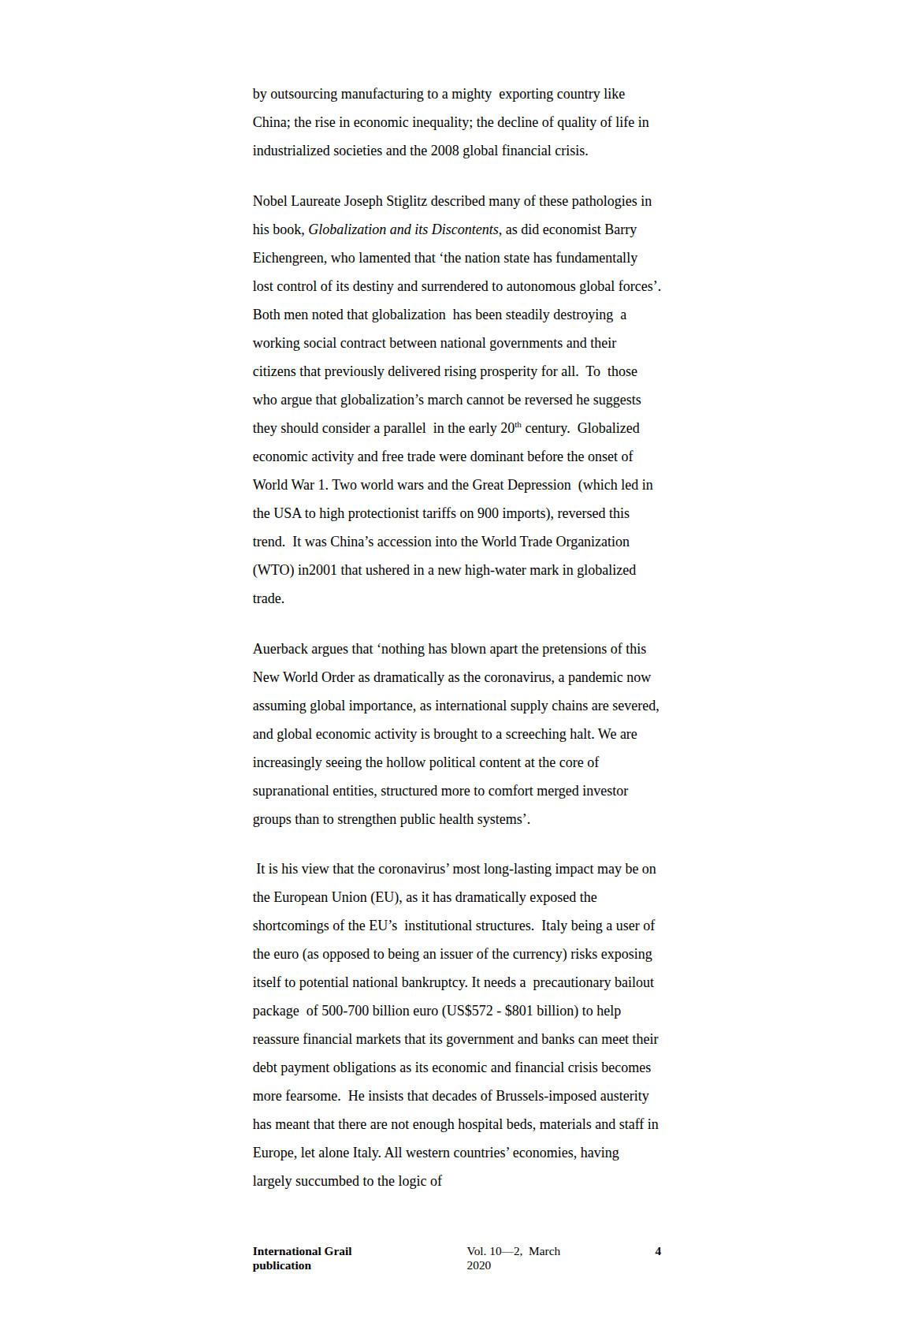by outsourcing manufacturing to a mighty exporting country like China; the rise in economic inequality; the decline of quality of life in industrialized societies and the 2008 global financial crisis.
Nobel Laureate Joseph Stiglitz described many of these pathologies in his book, Globalization and its Discontents, as did economist Barry Eichengreen, who lamented that ‘the nation state has fundamentally lost control of its destiny and surrendered to autonomous global forces’. Both men noted that globalization has been steadily destroying a working social contract between national governments and their citizens that previously delivered rising prosperity for all. To those who argue that globalization’s march cannot be reversed he suggests they should consider a parallel in the early 20th century. Globalized economic activity and free trade were dominant before the onset of World War 1. Two world wars and the Great Depression (which led in the USA to high protectionist tariffs on 900 imports), reversed this trend. It was China’s accession into the World Trade Organization (WTO) in2001 that ushered in a new high-water mark in globalized trade.
Auerback argues that ‘nothing has blown apart the pretensions of this New World Order as dramatically as the coronavirus, a pandemic now assuming global importance, as international supply chains are severed, and global economic activity is brought to a screeching halt. We are increasingly seeing the hollow political content at the core of supranational entities, structured more to comfort merged investor groups than to strengthen public health systems’.
It is his view that the coronavirus’ most long-lasting impact may be on the European Union (EU), as it has dramatically exposed the shortcomings of the EU’s institutional structures. Italy being a user of the euro (as opposed to being an issuer of the currency) risks exposing itself to potential national bankruptcy. It needs a precautionary bailout package of 500-700 billion euro (US$572 - $801 billion) to help reassure financial markets that its government and banks can meet their debt payment obligations as its economic and financial crisis becomes more fearsome. He insists that decades of Brussels-imposed austerity has meant that there are not enough hospital beds, materials and staff in Europe, let alone Italy. All western countries’ economies, having largely succumbed to the logic of
International Grail publication Vol. 10—2, March 2020 4